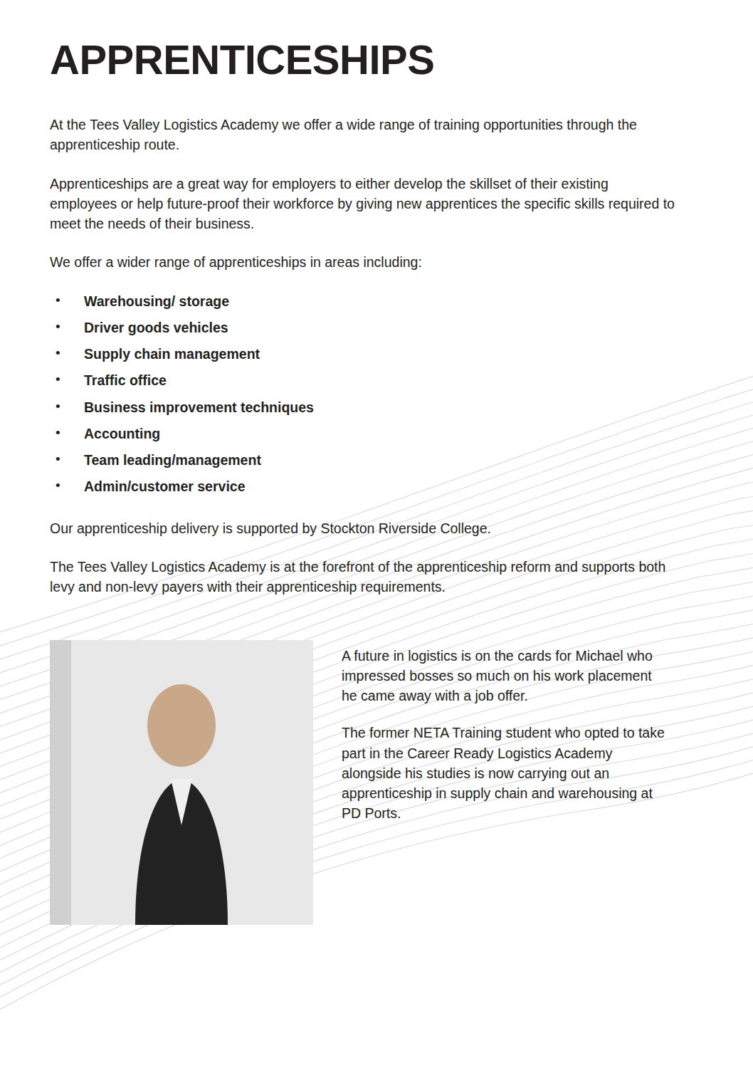APPRENTICESHIPS
At the Tees Valley Logistics Academy we offer a wide range of training opportunities through the apprenticeship route.
Apprenticeships are a great way for employers to either develop the skillset of their existing employees or help future-proof their workforce by giving new apprentices the specific skills required to meet the needs of their business.
We offer a wider range of apprenticeships in areas including:
Warehousing/ storage
Driver goods vehicles
Supply chain management
Traffic office
Business improvement techniques
Accounting
Team leading/management
Admin/customer service
Our apprenticeship delivery is supported by Stockton Riverside College.
The Tees Valley Logistics Academy is at the forefront of the apprenticeship reform and supports both levy and non-levy payers with their apprenticeship requirements.
A future in logistics is on the cards for Michael who impressed bosses so much on his work placement he came away with a job offer.
The former NETA Training student who opted to take part in the Career Ready Logistics Academy alongside his studies is now carrying out an apprenticeship in supply chain and warehousing at PD Ports.